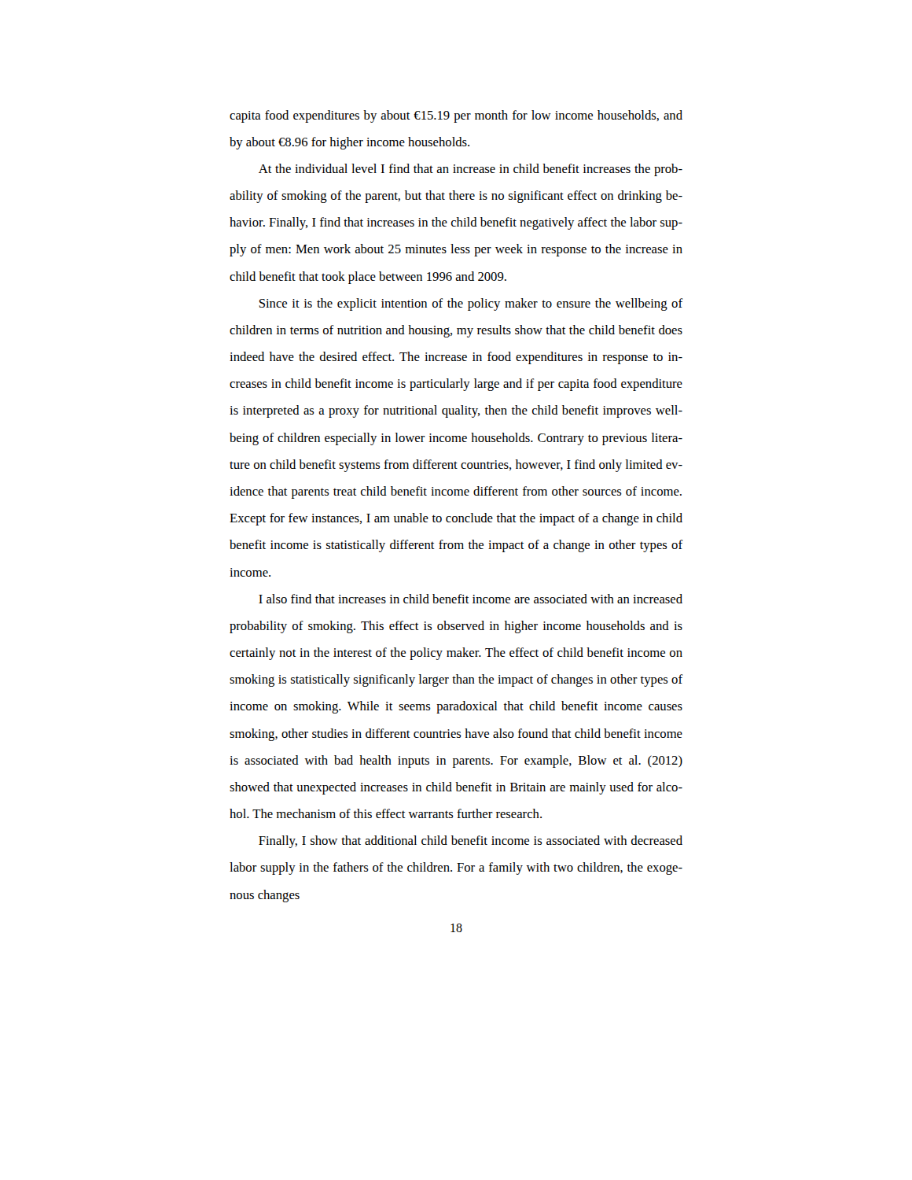capita food expenditures by about €15.19 per month for low income households, and by about €8.96 for higher income households.
At the individual level I find that an increase in child benefit increases the probability of smoking of the parent, but that there is no significant effect on drinking behavior. Finally, I find that increases in the child benefit negatively affect the labor supply of men: Men work about 25 minutes less per week in response to the increase in child benefit that took place between 1996 and 2009.
Since it is the explicit intention of the policy maker to ensure the wellbeing of children in terms of nutrition and housing, my results show that the child benefit does indeed have the desired effect. The increase in food expenditures in response to increases in child benefit income is particularly large and if per capita food expenditure is interpreted as a proxy for nutritional quality, then the child benefit improves well-being of children especially in lower income households. Contrary to previous literature on child benefit systems from different countries, however, I find only limited evidence that parents treat child benefit income different from other sources of income. Except for few instances, I am unable to conclude that the impact of a change in child benefit income is statistically different from the impact of a change in other types of income.
I also find that increases in child benefit income are associated with an increased probability of smoking. This effect is observed in higher income households and is certainly not in the interest of the policy maker. The effect of child benefit income on smoking is statistically significanly larger than the impact of changes in other types of income on smoking. While it seems paradoxical that child benefit income causes smoking, other studies in different countries have also found that child benefit income is associated with bad health inputs in parents. For example, Blow et al. (2012) showed that unexpected increases in child benefit in Britain are mainly used for alcohol. The mechanism of this effect warrants further research.
Finally, I show that additional child benefit income is associated with decreased labor supply in the fathers of the children. For a family with two children, the exogenous changes
18